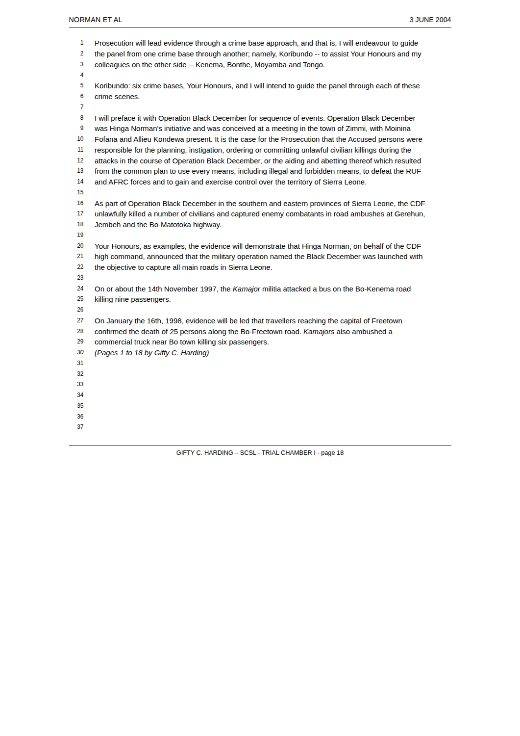NORMAN ET AL 3 JUNE 2004
Prosecution will lead evidence through a crime base approach, and that is, I will endeavour to guide
the panel from one crime base through another; namely, Koribundo -- to assist Your Honours and my
colleagues on the other side -- Kenema, Bonthe, Moyamba and Tongo.
Koribundo: six crime bases, Your Honours, and I will intend to guide the panel through each of these
crime scenes.
I will preface it with Operation Black December for sequence of events. Operation Black December
was Hinga Norman's initiative and was conceived at a meeting in the town of Zimmi, with Moinina
Fofana and Allieu Kondewa present. It is the case for the Prosecution that the Accused persons were
responsible for the planning, instigation, ordering or committing unlawful civilian killings during the
attacks in the course of Operation Black December, or the aiding and abetting thereof which resulted
from the common plan to use every means, including illegal and forbidden means, to defeat the RUF
and AFRC forces and to gain and exercise control over the territory of Sierra Leone.
As part of Operation Black December in the southern and eastern provinces of Sierra Leone, the CDF
unlawfully killed a number of civilians and captured enemy combatants in road ambushes at Gerehun,
Jembeh and the Bo-Matotoka highway.
Your Honours, as examples, the evidence will demonstrate that Hinga Norman, on behalf of the CDF
high command, announced that the military operation named the Black December was launched with
the objective to capture all main roads in Sierra Leone.
On or about the 14th November 1997, the Kamajor militia attacked a bus on the Bo-Kenema road
killing nine passengers.
On January the 16th, 1998, evidence will be led that travellers reaching the capital of Freetown
confirmed the death of 25 persons along the Bo-Freetown road. Kamajors also ambushed a
commercial truck near Bo town killing six passengers.
(Pages 1 to 18 by Gifty C. Harding)
GIFTY C. HARDING – SCSL - TRIAL CHAMBER I - page 18